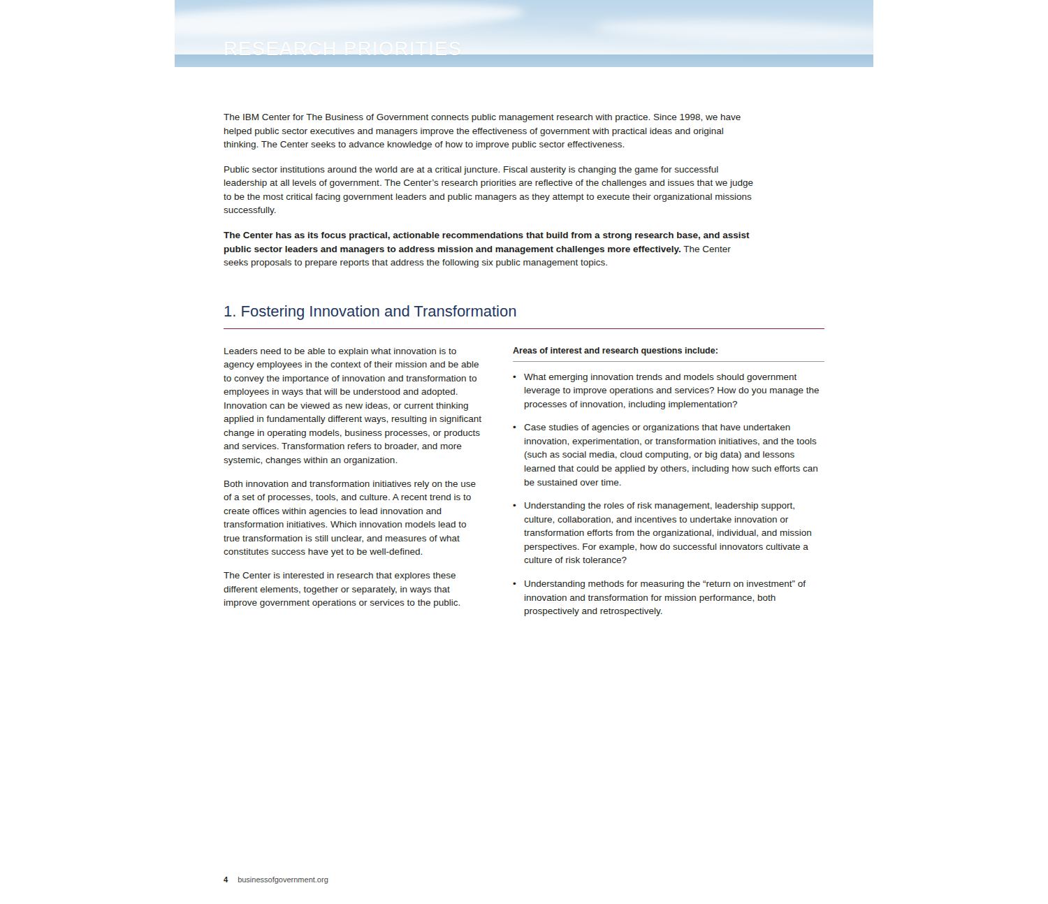Research Priorities
The IBM Center for The Business of Government connects public management research with practice. Since 1998, we have helped public sector executives and managers improve the effectiveness of government with practical ideas and original thinking. The Center seeks to advance knowledge of how to improve public sector effectiveness.
Public sector institutions around the world are at a critical juncture. Fiscal austerity is changing the game for successful leadership at all levels of government. The Center’s research priorities are reflective of the challenges and issues that we judge to be the most critical facing government leaders and public managers as they attempt to execute their organizational missions successfully.
The Center has as its focus practical, actionable recommendations that build from a strong research base, and assist public sector leaders and managers to address mission and management challenges more effectively. The Center seeks proposals to prepare reports that address the following six public management topics.
1. Fostering Innovation and Transformation
Leaders need to be able to explain what innovation is to agency employees in the context of their mission and be able to convey the importance of innovation and transformation to employees in ways that will be understood and adopted. Innovation can be viewed as new ideas, or current thinking applied in fundamentally different ways, resulting in significant change in operating models, business processes, or products and services. Transformation refers to broader, and more systemic, changes within an organization.
Both innovation and transformation initiatives rely on the use of a set of processes, tools, and culture. A recent trend is to create offices within agencies to lead innovation and transformation initiatives. Which innovation models lead to true transformation is still unclear, and measures of what constitutes success have yet to be well-defined.
The Center is interested in research that explores these different elements, together or separately, in ways that improve government operations or services to the public.
Areas of interest and research questions include:
What emerging innovation trends and models should government leverage to improve operations and services? How do you manage the processes of innovation, including implementation?
Case studies of agencies or organizations that have undertaken innovation, experimentation, or transformation initiatives, and the tools (such as social media, cloud computing, or big data) and lessons learned that could be applied by others, including how such efforts can be sustained over time.
Understanding the roles of risk management, leadership support, culture, collaboration, and incentives to undertake innovation or transformation efforts from the organizational, individual, and mission perspectives. For example, how do successful innovators cultivate a culture of risk tolerance?
Understanding methods for measuring the “return on investment” of innovation and transformation for mission performance, both prospectively and retrospectively.
4 businessofgovernment.org